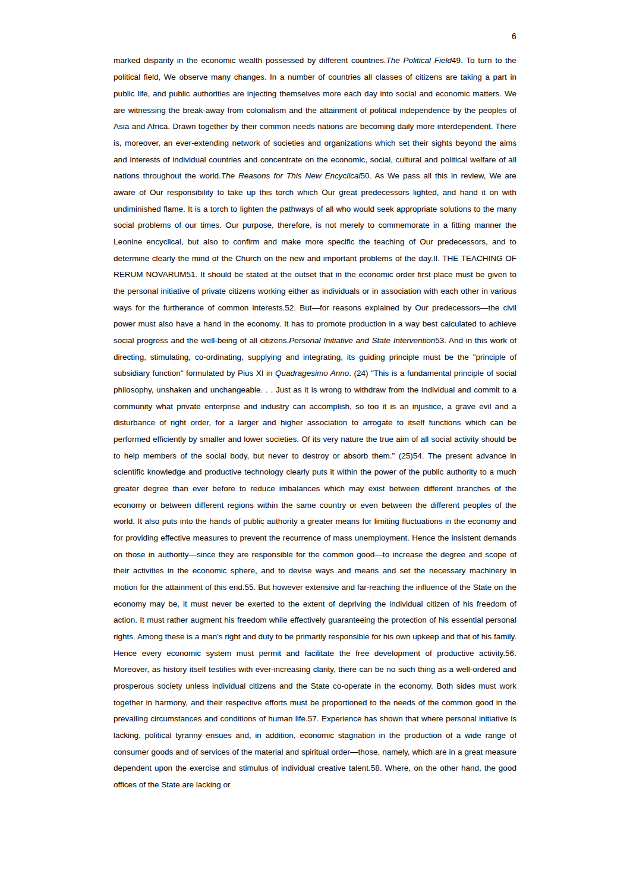6
marked disparity in the economic wealth possessed by different countries.The Political Field49. To turn to the political field, We observe many changes. In a number of countries all classes of citizens are taking a part in public life, and public authorities are injecting themselves more each day into social and economic matters. We are witnessing the break-away from colonialism and the attainment of political independence by the peoples of Asia and Africa. Drawn together by their common needs nations are becoming daily more interdependent. There is, moreover, an ever-extending network of societies and organizations which set their sights beyond the aims and interests of individual countries and concentrate on the economic, social, cultural and political welfare of all nations throughout the world.The Reasons for This New Encyclical50. As We pass all this in review, We are aware of Our responsibility to take up this torch which Our great predecessors lighted, and hand it on with undiminished flame. It is a torch to lighten the pathways of all who would seek appropriate solutions to the many social problems of our times. Our purpose, therefore, is not merely to commemorate in a fitting manner the Leonine encyclical, but also to confirm and make more specific the teaching of Our predecessors, and to determine clearly the mind of the Church on the new and important problems of the day.II. THE TEACHING OF RERUM NOVARUM51. It should be stated at the outset that in the economic order first place must be given to the personal initiative of private citizens working either as individuals or in association with each other in various ways for the furtherance of common interests.52. But—for reasons explained by Our predecessors—the civil power must also have a hand in the economy. It has to promote production in a way best calculated to achieve social progress and the well-being of all citizens.Personal Initiative and State Intervention53. And in this work of directing, stimulating, co-ordinating, supplying and integrating, its guiding principle must be the "principle of subsidiary function" formulated by Pius XI in Quadragesimo Anno. (24) "This is a fundamental principle of social philosophy, unshaken and unchangeable. . . Just as it is wrong to withdraw from the individual and commit to a community what private enterprise and industry can accomplish, so too it is an injustice, a grave evil and a disturbance of right order, for a larger and higher association to arrogate to itself functions which can be performed efficiently by smaller and lower societies. Of its very nature the true aim of all social activity should be to help members of the social body, but never to destroy or absorb them." (25)54. The present advance in scientific knowledge and productive technology clearly puts it within the power of the public authority to a much greater degree than ever before to reduce imbalances which may exist between different branches of the economy or between different regions within the same country or even between the different peoples of the world. It also puts into the hands of public authority a greater means for limiting fluctuations in the economy and for providing effective measures to prevent the recurrence of mass unemployment. Hence the insistent demands on those in authority—since they are responsible for the common good—to increase the degree and scope of their activities in the economic sphere, and to devise ways and means and set the necessary machinery in motion for the attainment of this end.55. But however extensive and far-reaching the influence of the State on the economy may be, it must never be exerted to the extent of depriving the individual citizen of his freedom of action. It must rather augment his freedom while effectively guaranteeing the protection of his essential personal rights. Among these is a man's right and duty to be primarily responsible for his own upkeep and that of his family. Hence every economic system must permit and facilitate the free development of productive activity.56. Moreover, as history itself testifies with ever-increasing clarity, there can be no such thing as a well-ordered and prosperous society unless individual citizens and the State co-operate in the economy. Both sides must work together in harmony, and their respective efforts must be proportioned to the needs of the common good in the prevailing circumstances and conditions of human life.57. Experience has shown that where personal initiative is lacking, political tyranny ensues and, in addition, economic stagnation in the production of a wide range of consumer goods and of services of the material and spiritual order—those, namely, which are in a great measure dependent upon the exercise and stimulus of individual creative talent.58. Where, on the other hand, the good offices of the State are lacking or